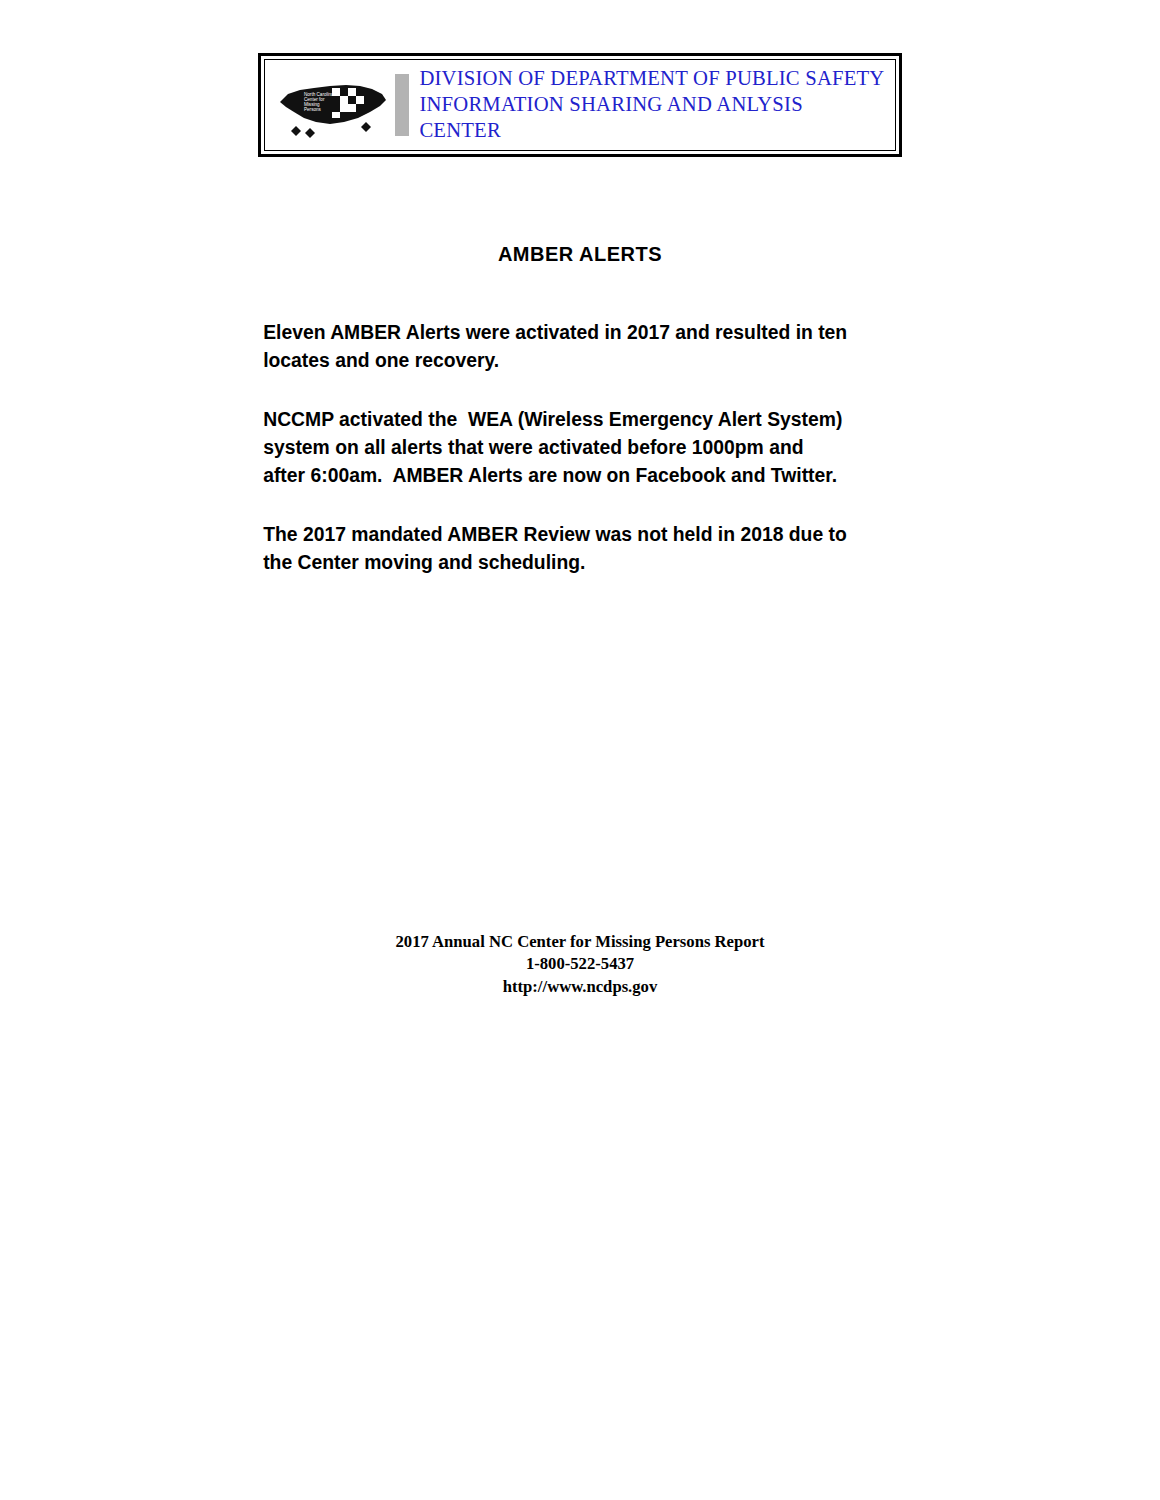North Carolina Center for Missing Persons
DIVISION OF DEPARTMENT OF PUBLIC SAFETY
INFORMATION SHARING AND ANLYSIS CENTER
AMBER ALERTS
Eleven AMBER Alerts were activated in 2017 and resulted in ten locates and one recovery.
NCCMP activated the WEA (Wireless Emergency Alert System) system on all alerts that were activated before 1000pm and after 6:00am. AMBER Alerts are now on Facebook and Twitter.
The 2017 mandated AMBER Review was not held in 2018 due to the Center moving and scheduling.
2017 Annual NC Center for Missing Persons Report
1-800-522-5437
http://www.ncdps.gov